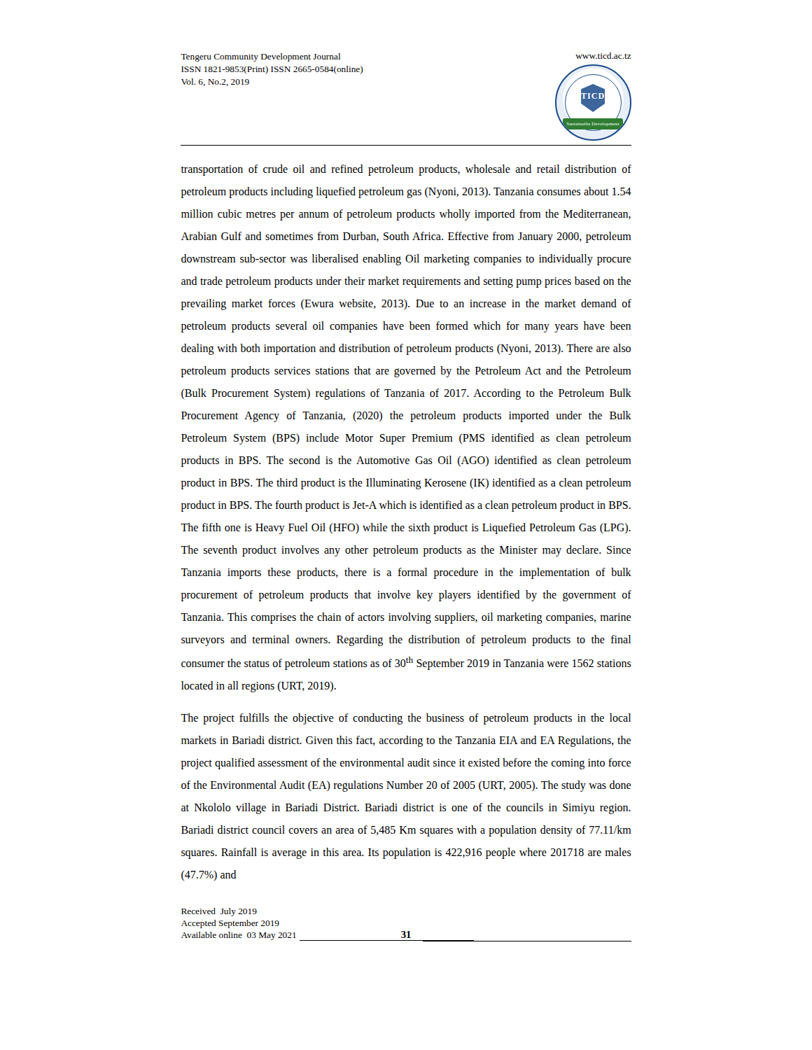Tengeru Community Development Journal
ISSN 1821-9853(Print) ISSN 2665-0584(online)
Vol. 6, No.2, 2019
www.ticd.ac.tz TICD Sustainable Development
transportation of crude oil and refined petroleum products, wholesale and retail distribution of petroleum products including liquefied petroleum gas (Nyoni, 2013). Tanzania consumes about 1.54 million cubic metres per annum of petroleum products wholly imported from the Mediterranean, Arabian Gulf and sometimes from Durban, South Africa. Effective from January 2000, petroleum downstream sub-sector was liberalised enabling Oil marketing companies to individually procure and trade petroleum products under their market requirements and setting pump prices based on the prevailing market forces (Ewura website, 2013). Due to an increase in the market demand of petroleum products several oil companies have been formed which for many years have been dealing with both importation and distribution of petroleum products (Nyoni, 2013). There are also petroleum products services stations that are governed by the Petroleum Act and the Petroleum (Bulk Procurement System) regulations of Tanzania of 2017. According to the Petroleum Bulk Procurement Agency of Tanzania, (2020) the petroleum products imported under the Bulk Petroleum System (BPS) include Motor Super Premium (PMS identified as clean petroleum products in BPS. The second is the Automotive Gas Oil (AGO) identified as clean petroleum product in BPS. The third product is the Illuminating Kerosene (IK) identified as a clean petroleum product in BPS. The fourth product is Jet-A which is identified as a clean petroleum product in BPS. The fifth one is Heavy Fuel Oil (HFO) while the sixth product is Liquefied Petroleum Gas (LPG). The seventh product involves any other petroleum products as the Minister may declare. Since Tanzania imports these products, there is a formal procedure in the implementation of bulk procurement of petroleum products that involve key players identified by the government of Tanzania. This comprises the chain of actors involving suppliers, oil marketing companies, marine surveyors and terminal owners. Regarding the distribution of petroleum products to the final consumer the status of petroleum stations as of 30th September 2019 in Tanzania were 1562 stations located in all regions (URT, 2019).
The project fulfills the objective of conducting the business of petroleum products in the local markets in Bariadi district. Given this fact, according to the Tanzania EIA and EA Regulations, the project qualified assessment of the environmental audit since it existed before the coming into force of the Environmental Audit (EA) regulations Number 20 of 2005 (URT, 2005). The study was done at Nkololo village in Bariadi District. Bariadi district is one of the councils in Simiyu region. Bariadi district council covers an area of 5,485 Km squares with a population density of 77.11/km squares. Rainfall is average in this area. Its population is 422,916 people where 201718 are males (47.7%) and
Received July 2019
Accepted September 2019
Available online 03 May 2021
31